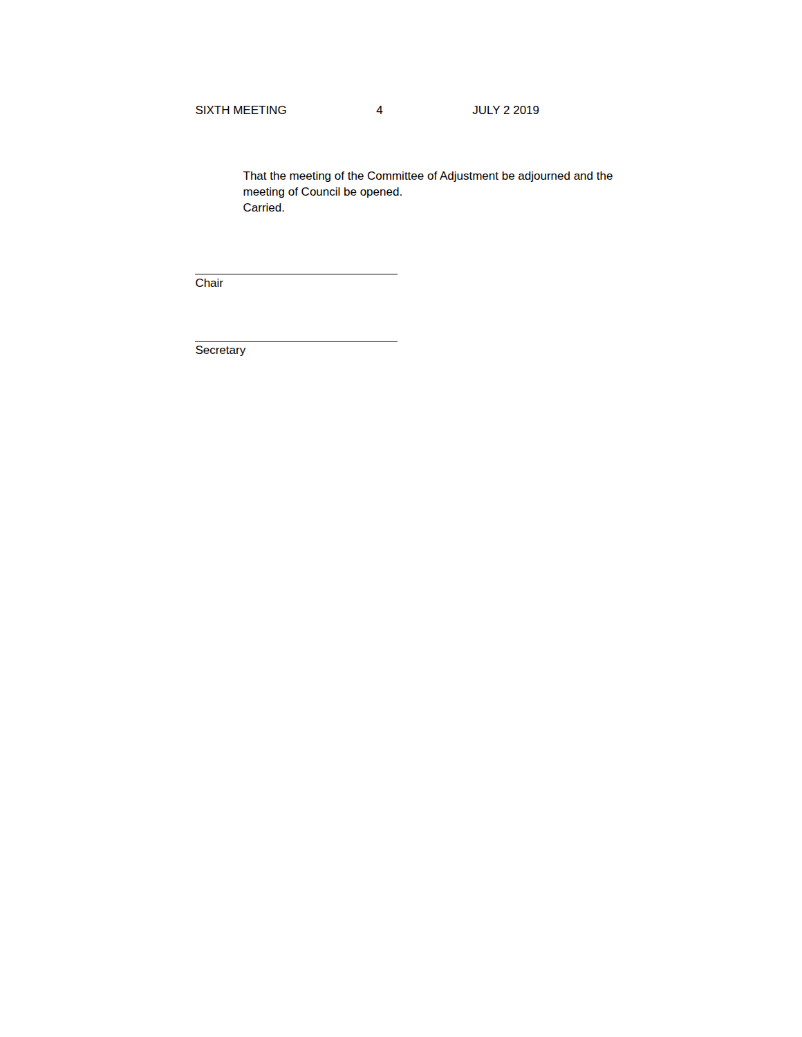SIXTH MEETING 4 JULY 2 2019
That the meeting of the Committee of Adjustment be adjourned and the meeting of Council be opened.
Carried.
Chair
Secretary